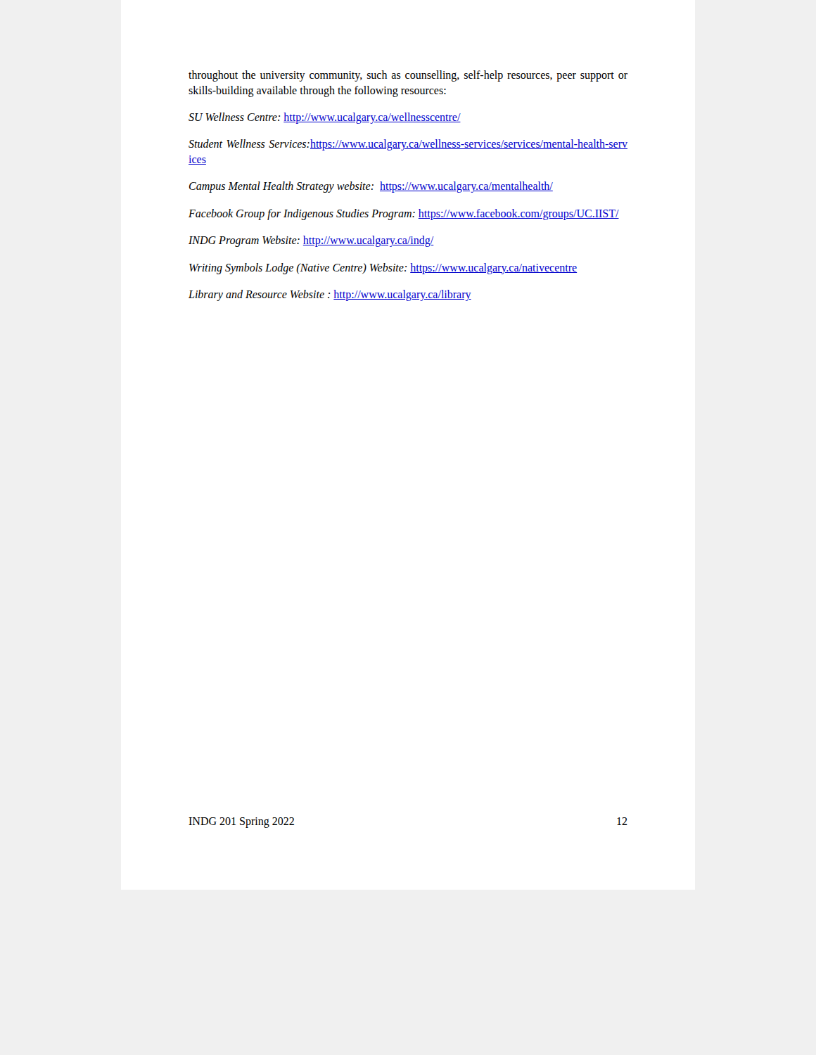throughout the university community, such as counselling, self-help resources, peer support or skills-building available through the following resources:
SU Wellness Centre: http://www.ucalgary.ca/wellnesscentre/
Student Wellness Services:https://www.ucalgary.ca/wellness-services/services/mental-health-services
Campus Mental Health Strategy website: https://www.ucalgary.ca/mentalhealth/
Facebook Group for Indigenous Studies Program: https://www.facebook.com/groups/UC.IIST/
INDG Program Website: http://www.ucalgary.ca/indg/
Writing Symbols Lodge (Native Centre) Website: https://www.ucalgary.ca/nativecentre
Library and Resource Website : http://www.ucalgary.ca/library
INDG 201 Spring 2022 12